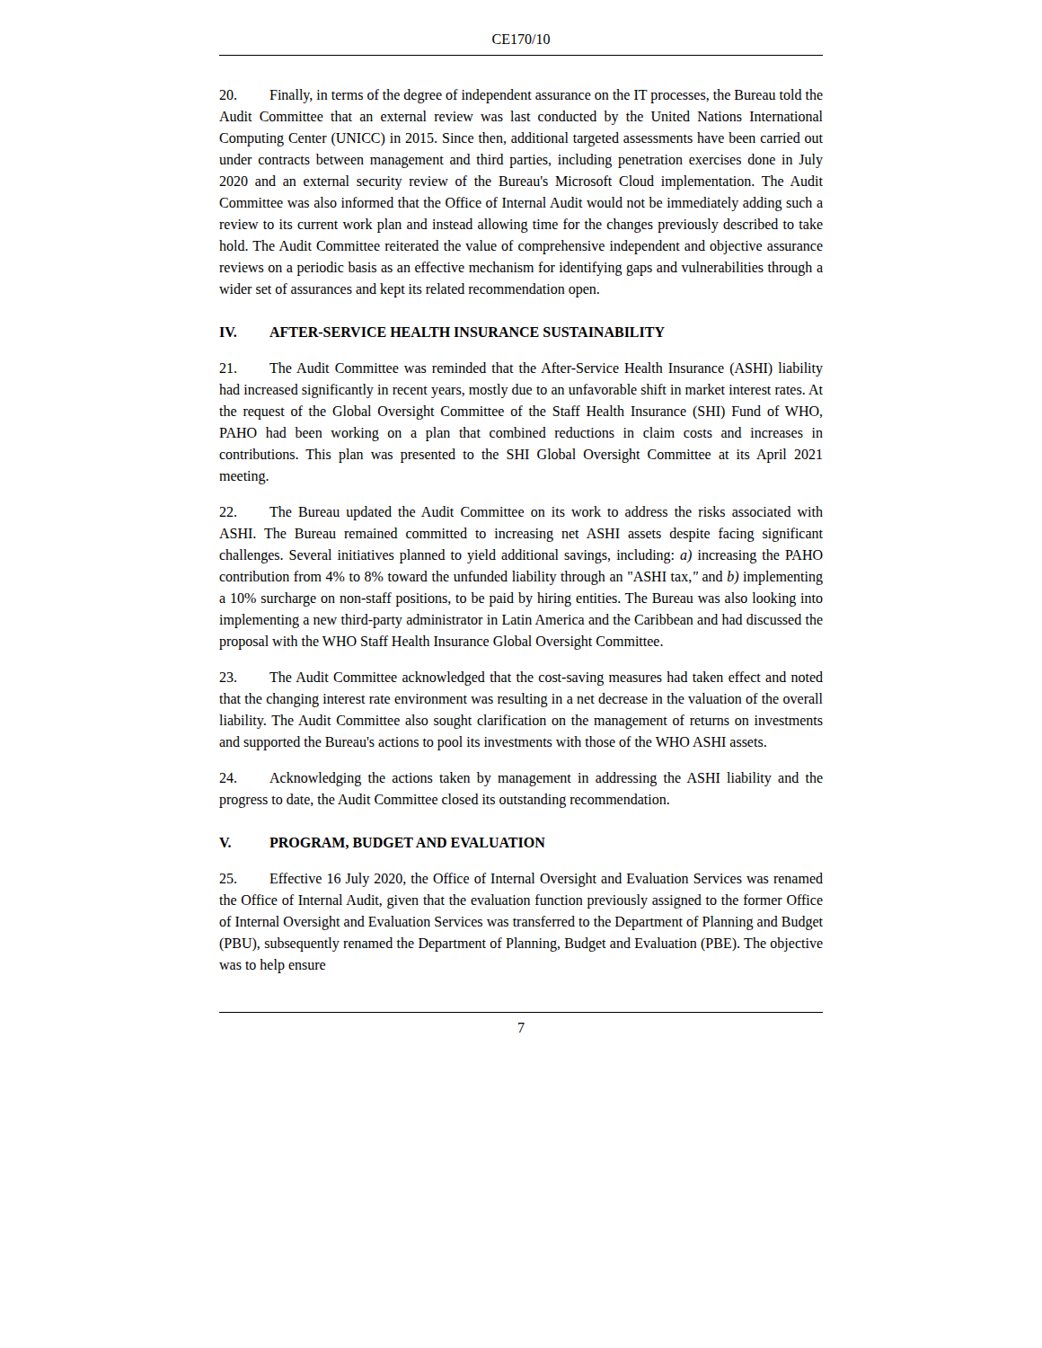CE170/10
20. Finally, in terms of the degree of independent assurance on the IT processes, the Bureau told the Audit Committee that an external review was last conducted by the United Nations International Computing Center (UNICC) in 2015. Since then, additional targeted assessments have been carried out under contracts between management and third parties, including penetration exercises done in July 2020 and an external security review of the Bureau's Microsoft Cloud implementation. The Audit Committee was also informed that the Office of Internal Audit would not be immediately adding such a review to its current work plan and instead allowing time for the changes previously described to take hold. The Audit Committee reiterated the value of comprehensive independent and objective assurance reviews on a periodic basis as an effective mechanism for identifying gaps and vulnerabilities through a wider set of assurances and kept its related recommendation open.
IV. After-Service Health Insurance Sustainability
21. The Audit Committee was reminded that the After-Service Health Insurance (ASHI) liability had increased significantly in recent years, mostly due to an unfavorable shift in market interest rates. At the request of the Global Oversight Committee of the Staff Health Insurance (SHI) Fund of WHO, PAHO had been working on a plan that combined reductions in claim costs and increases in contributions. This plan was presented to the SHI Global Oversight Committee at its April 2021 meeting.
22. The Bureau updated the Audit Committee on its work to address the risks associated with ASHI. The Bureau remained committed to increasing net ASHI assets despite facing significant challenges. Several initiatives planned to yield additional savings, including: a) increasing the PAHO contribution from 4% to 8% toward the unfunded liability through an "ASHI tax," and b) implementing a 10% surcharge on non-staff positions, to be paid by hiring entities. The Bureau was also looking into implementing a new third-party administrator in Latin America and the Caribbean and had discussed the proposal with the WHO Staff Health Insurance Global Oversight Committee.
23. The Audit Committee acknowledged that the cost-saving measures had taken effect and noted that the changing interest rate environment was resulting in a net decrease in the valuation of the overall liability. The Audit Committee also sought clarification on the management of returns on investments and supported the Bureau's actions to pool its investments with those of the WHO ASHI assets.
24. Acknowledging the actions taken by management in addressing the ASHI liability and the progress to date, the Audit Committee closed its outstanding recommendation.
V. Program, Budget and Evaluation
25. Effective 16 July 2020, the Office of Internal Oversight and Evaluation Services was renamed the Office of Internal Audit, given that the evaluation function previously assigned to the former Office of Internal Oversight and Evaluation Services was transferred to the Department of Planning and Budget (PBU), subsequently renamed the Department of Planning, Budget and Evaluation (PBE). The objective was to help ensure
7